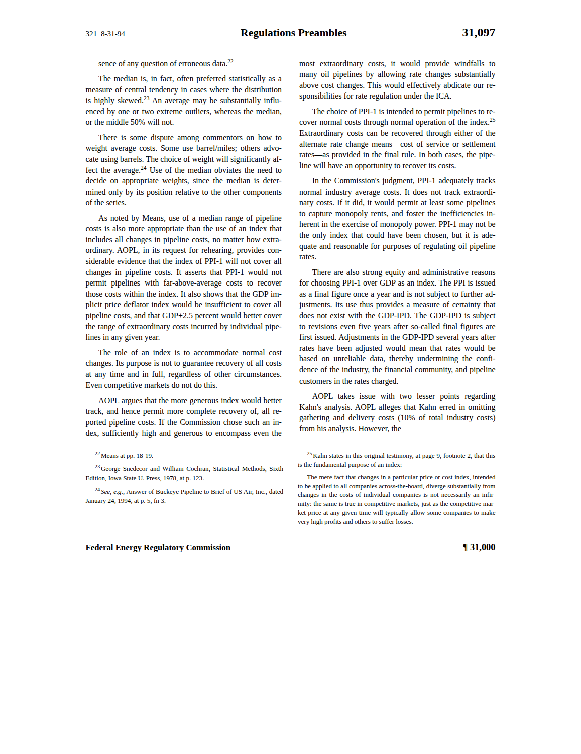321 8-31-94
Regulations Preambles
31,097
sence of any question of erroneous data.22
The median is, in fact, often preferred statistically as a measure of central tendency in cases where the distribution is highly skewed.23 An average may be substantially influenced by one or two extreme outliers, whereas the median, or the middle 50% will not.
There is some dispute among commentors on how to weight average costs. Some use barrel/miles; others advocate using barrels. The choice of weight will significantly affect the average.24 Use of the median obviates the need to decide on appropriate weights, since the median is determined only by its position relative to the other components of the series.
As noted by Means, use of a median range of pipeline costs is also more appropriate than the use of an index that includes all changes in pipeline costs, no matter how extraordinary. AOPL, in its request for rehearing, provides considerable evidence that the index of PPI-1 will not cover all changes in pipeline costs. It asserts that PPI-1 would not permit pipelines with far-above-average costs to recover those costs within the index. It also shows that the GDP implicit price deflator index would be insufficient to cover all pipeline costs, and that GDP+2.5 percent would better cover the range of extraordinary costs incurred by individual pipelines in any given year.
The role of an index is to accommodate normal cost changes. Its purpose is not to guarantee recovery of all costs at any time and in full, regardless of other circumstances. Even competitive markets do not do this.
AOPL argues that the more generous index would better track, and hence permit more complete recovery of, all reported pipeline costs. If the Commission chose such an index, sufficiently high and generous to encompass even the most extraordinary costs, it would provide windfalls to many oil pipelines by allowing rate changes substantially above cost changes. This would effectively abdicate our responsibilities for rate regulation under the ICA.
The choice of PPI-1 is intended to permit pipelines to recover normal costs through normal operation of the index.25 Extraordinary costs can be recovered through either of the alternate rate change means—cost of service or settlement rates—as provided in the final rule. In both cases, the pipeline will have an opportunity to recover its costs.
In the Commission's judgment, PPI-1 adequately tracks normal industry average costs. It does not track extraordinary costs. If it did, it would permit at least some pipelines to capture monopoly rents, and foster the inefficiencies inherent in the exercise of monopoly power. PPI-1 may not be the only index that could have been chosen, but it is adequate and reasonable for purposes of regulating oil pipeline rates.
There are also strong equity and administrative reasons for choosing PPI-1 over GDP as an index. The PPI is issued as a final figure once a year and is not subject to further adjustments. Its use thus provides a measure of certainty that does not exist with the GDP-IPD. The GDP-IPD is subject to revisions even five years after so-called final figures are first issued. Adjustments in the GDP-IPD several years after rates have been adjusted would mean that rates would be based on unreliable data, thereby undermining the confidence of the industry, the financial community, and pipeline customers in the rates charged.
AOPL takes issue with two lesser points regarding Kahn's analysis. AOPL alleges that Kahn erred in omitting gathering and delivery costs (10% of total industry costs) from his analysis. However, the
22 Means at pp. 18-19.
23 George Snedecor and William Cochran, Statistical Methods, Sixth Edition, Iowa State U. Press, 1978, at p. 123.
24 See, e.g., Answer of Buckeye Pipeline to Brief of US Air, Inc., dated January 24, 1994, at p. 5, fn 3.
25 Kahn states in this original testimony, at page 9, footnote 2, that this is the fundamental purpose of an index:
The mere fact that changes in a particular price or cost index, intended to be applied to all companies across-the-board, diverge substantially from changes in the costs of individual companies is not necessarily an infirmity: the same is true in competitive markets, just as the competitive market price at any given time will typically allow some companies to make very high profits and others to suffer losses.
Federal Energy Regulatory Commission
¶ 31,000